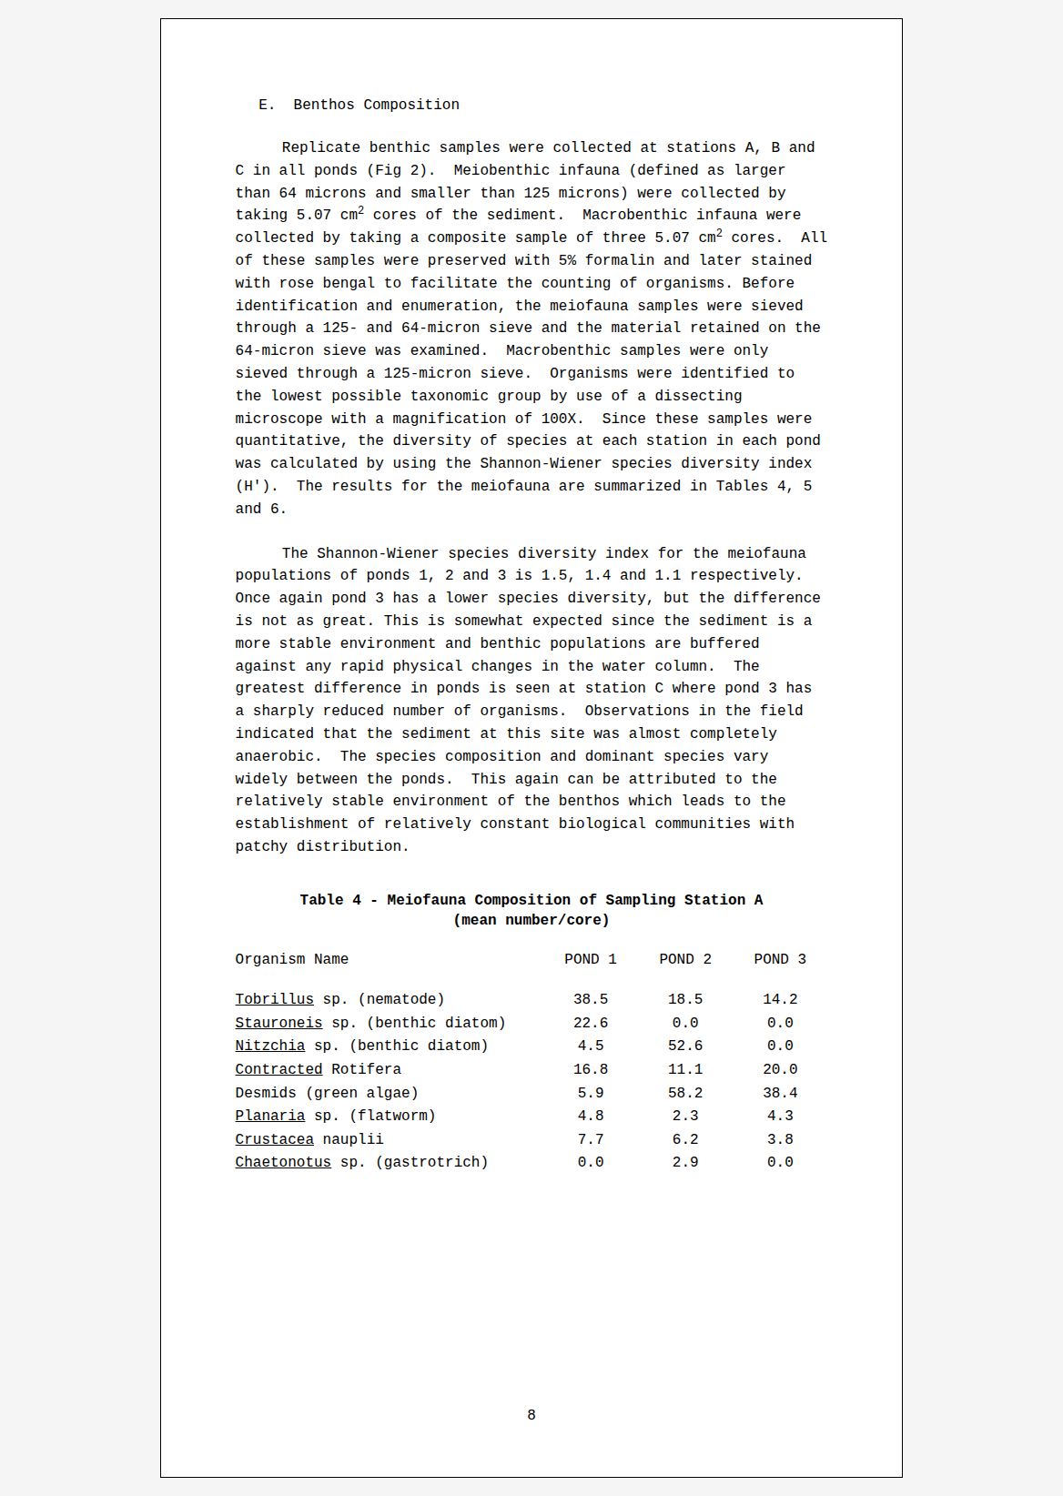E. Benthos Composition
Replicate benthic samples were collected at stations A, B and C in all ponds (Fig 2). Meiobenthic infauna (defined as larger than 64 microns and smaller than 125 microns) were collected by taking 5.07 cm2 cores of the sediment. Macrobenthic infauna were collected by taking a composite sample of three 5.07 cm2 cores. All of these samples were preserved with 5% formalin and later stained with rose bengal to facilitate the counting of organisms. Before identification and enumeration, the meiofauna samples were sieved through a 125- and 64-micron sieve and the material retained on the 64-micron sieve was examined. Macrobenthic samples were only sieved through a 125-micron sieve. Organisms were identified to the lowest possible taxonomic group by use of a dissecting microscope with a magnification of 100X. Since these samples were quantitative, the diversity of species at each station in each pond was calculated by using the Shannon-Wiener species diversity index (H'). The results for the meiofauna are summarized in Tables 4, 5 and 6.
The Shannon-Wiener species diversity index for the meiofauna populations of ponds 1, 2 and 3 is 1.5, 1.4 and 1.1 respectively. Once again pond 3 has a lower species diversity, but the difference is not as great. This is somewhat expected since the sediment is a more stable environment and benthic populations are buffered against any rapid physical changes in the water column. The greatest difference in ponds is seen at station C where pond 3 has a sharply reduced number of organisms. Observations in the field indicated that the sediment at this site was almost completely anaerobic. The species composition and dominant species vary widely between the ponds. This again can be attributed to the relatively stable environment of the benthos which leads to the establishment of relatively constant biological communities with patchy distribution.
Table 4 - Meiofauna Composition of Sampling Station A
(mean number/core)
| Organism Name | POND 1 | POND 2 | POND 3 |
| --- | --- | --- | --- |
| Tobrillus sp. (nematode) | 38.5 | 18.5 | 14.2 |
| Stauroneis sp. (benthic diatom) | 22.6 | 0.0 | 0.0 |
| Nitzchia sp. (benthic diatom) | 4.5 | 52.6 | 0.0 |
| Contracted Rotifera | 16.8 | 11.1 | 20.0 |
| Desmids (green algae) | 5.9 | 58.2 | 38.4 |
| Planaria sp. (flatworm) | 4.8 | 2.3 | 4.3 |
| Crustacea nauplii | 7.7 | 6.2 | 3.8 |
| Chaetonotus sp. (gastrotrich) | 0.0 | 2.9 | 0.0 |
8